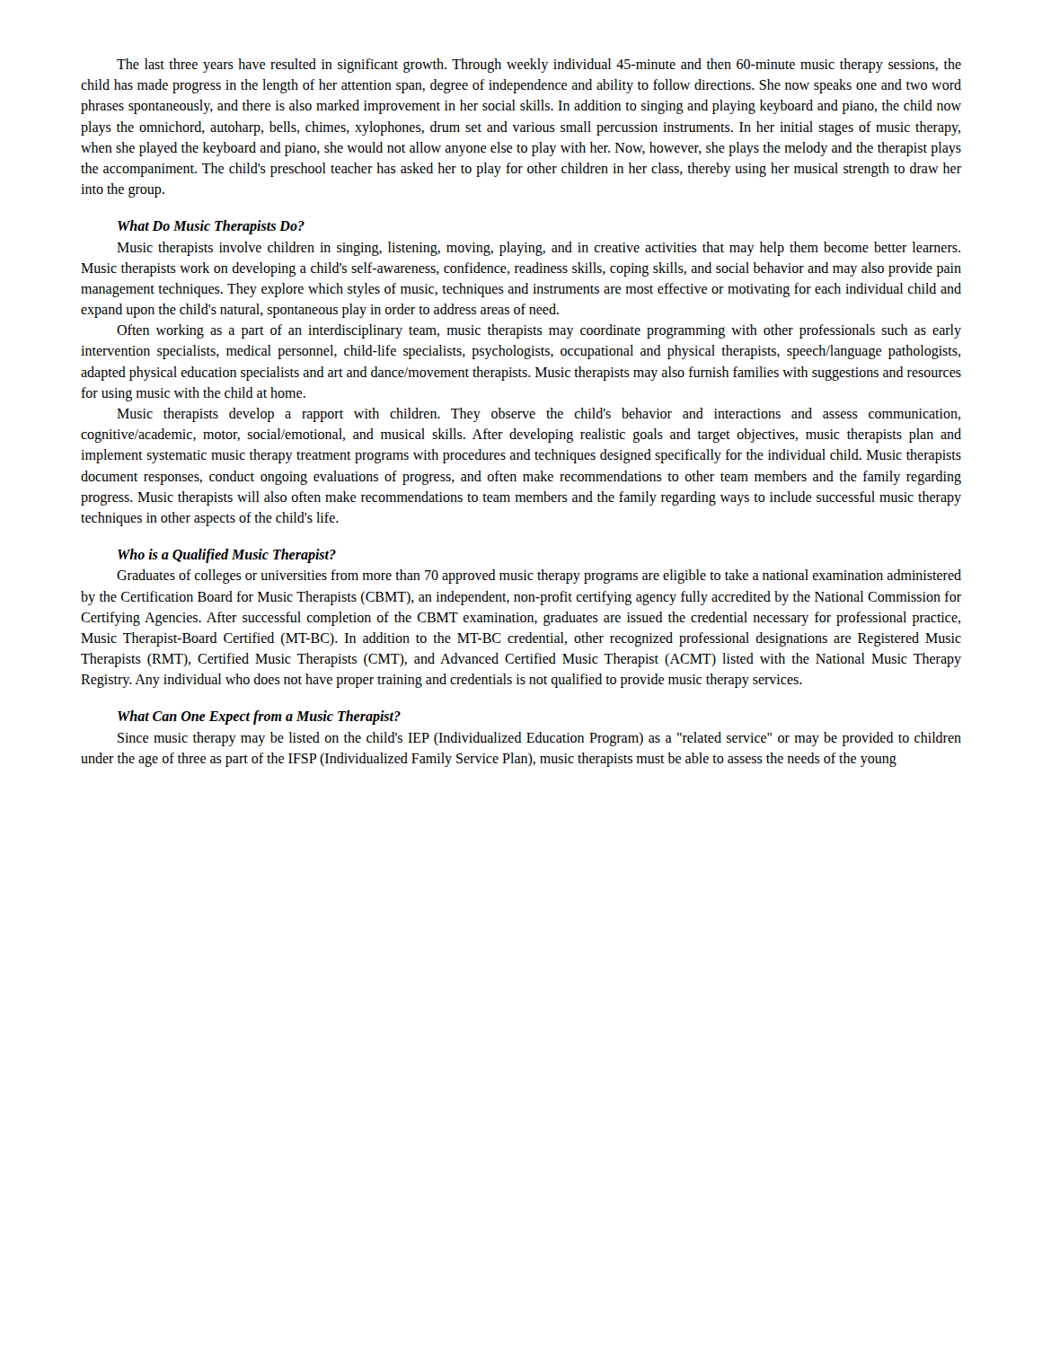The last three years have resulted in significant growth. Through weekly individual 45-minute and then 60-minute music therapy sessions, the child has made progress in the length of her attention span, degree of independence and ability to follow directions. She now speaks one and two word phrases spontaneously, and there is also marked improvement in her social skills. In addition to singing and playing keyboard and piano, the child now plays the omnichord, autoharp, bells, chimes, xylophones, drum set and various small percussion instruments. In her initial stages of music therapy, when she played the keyboard and piano, she would not allow anyone else to play with her. Now, however, she plays the melody and the therapist plays the accompaniment. The child's preschool teacher has asked her to play for other children in her class, thereby using her musical strength to draw her into the group.
What Do Music Therapists Do?
Music therapists involve children in singing, listening, moving, playing, and in creative activities that may help them become better learners. Music therapists work on developing a child's self-awareness, confidence, readiness skills, coping skills, and social behavior and may also provide pain management techniques. They explore which styles of music, techniques and instruments are most effective or motivating for each individual child and expand upon the child's natural, spontaneous play in order to address areas of need.
Often working as a part of an interdisciplinary team, music therapists may coordinate programming with other professionals such as early intervention specialists, medical personnel, child-life specialists, psychologists, occupational and physical therapists, speech/language pathologists, adapted physical education specialists and art and dance/movement therapists. Music therapists may also furnish families with suggestions and resources for using music with the child at home.
Music therapists develop a rapport with children. They observe the child's behavior and interactions and assess communication, cognitive/academic, motor, social/emotional, and musical skills. After developing realistic goals and target objectives, music therapists plan and implement systematic music therapy treatment programs with procedures and techniques designed specifically for the individual child. Music therapists document responses, conduct ongoing evaluations of progress, and often make recommendations to other team members and the family regarding progress. Music therapists will also often make recommendations to team members and the family regarding ways to include successful music therapy techniques in other aspects of the child's life.
Who is a Qualified Music Therapist?
Graduates of colleges or universities from more than 70 approved music therapy programs are eligible to take a national examination administered by the Certification Board for Music Therapists (CBMT), an independent, non-profit certifying agency fully accredited by the National Commission for Certifying Agencies. After successful completion of the CBMT examination, graduates are issued the credential necessary for professional practice, Music Therapist-Board Certified (MT-BC). In addition to the MT-BC credential, other recognized professional designations are Registered Music Therapists (RMT), Certified Music Therapists (CMT), and Advanced Certified Music Therapist (ACMT) listed with the National Music Therapy Registry. Any individual who does not have proper training and credentials is not qualified to provide music therapy services.
What Can One Expect from a Music Therapist?
Since music therapy may be listed on the child's IEP (Individualized Education Program) as a "related service" or may be provided to children under the age of three as part of the IFSP (Individualized Family Service Plan), music therapists must be able to assess the needs of the young